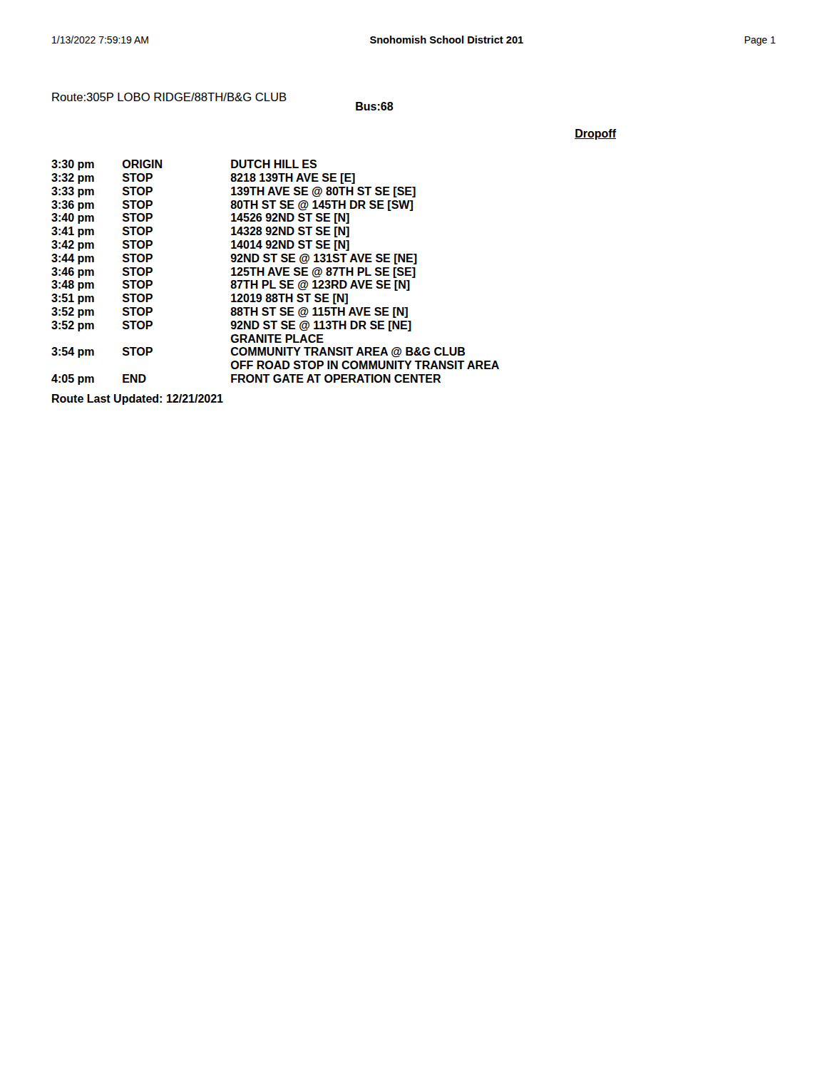1/13/2022 7:59:19 AM Snohomish School District 201 Page 1
Route:305P LOBO RIDGE/88TH/B&G CLUB Bus:68
Dropoff
| 3:30 pm | ORIGIN | DUTCH HILL ES |
| 3:32 pm | STOP | 8218 139TH AVE SE [E] |
| 3:33 pm | STOP | 139TH AVE SE @ 80TH ST SE [SE] |
| 3:36 pm | STOP | 80TH ST SE @ 145TH DR SE [SW] |
| 3:40 pm | STOP | 14526 92ND ST SE [N] |
| 3:41 pm | STOP | 14328 92ND ST SE [N] |
| 3:42 pm | STOP | 14014 92ND ST SE [N] |
| 3:44 pm | STOP | 92ND ST SE @ 131ST AVE SE [NE] |
| 3:46 pm | STOP | 125TH AVE SE @ 87TH PL SE [SE] |
| 3:48 pm | STOP | 87TH PL SE @ 123RD AVE SE [N] |
| 3:51 pm | STOP | 12019 88TH ST SE [N] |
| 3:52 pm | STOP | 88TH ST SE @ 115TH AVE SE [N] |
| 3:52 pm | STOP | 92ND ST SE @ 113TH DR SE [NE] |
| | | GRANITE PLACE |
| 3:54 pm | STOP | COMMUNITY TRANSIT AREA @ B&G CLUB |
| | | OFF ROAD STOP IN COMMUNITY TRANSIT AREA |
| 4:05 pm | END | FRONT GATE AT OPERATION CENTER |
Route Last Updated: 12/21/2021